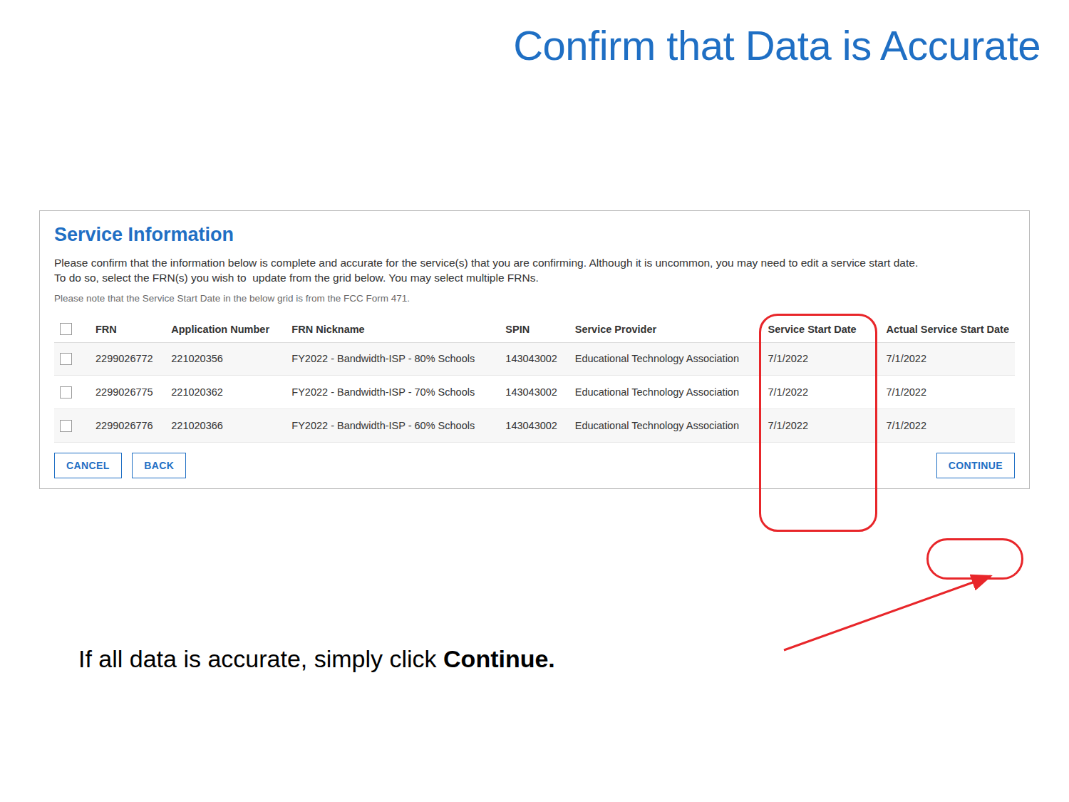Confirm that Data is Accurate
Service Information
Please confirm that the information below is complete and accurate for the service(s) that you are confirming. Although it is uncommon, you may need to edit a service start date.
To do so, select the FRN(s) you wish to update from the grid below. You may select multiple FRNs.
Please note that the Service Start Date in the below grid is from the FCC Form 471.
| | FRN | Application Number | FRN Nickname | SPIN | Service Provider | Service Start Date | Actual Service Start Date |
| --- | --- | --- | --- | --- | --- | --- | --- |
| | 2299026772 | 221020356 | FY2022 - Bandwidth-ISP - 80% Schools | 143043002 | Educational Technology Association | 7/1/2022 | 7/1/2022 |
| | 2299026775 | 221020362 | FY2022 - Bandwidth-ISP - 70% Schools | 143043002 | Educational Technology Association | 7/1/2022 | 7/1/2022 |
| | 2299026776 | 221020366 | FY2022 - Bandwidth-ISP - 60% Schools | 143043002 | Educational Technology Association | 7/1/2022 | 7/1/2022 |
Cancel Back
Continue
If all data is accurate, simply click Continue.